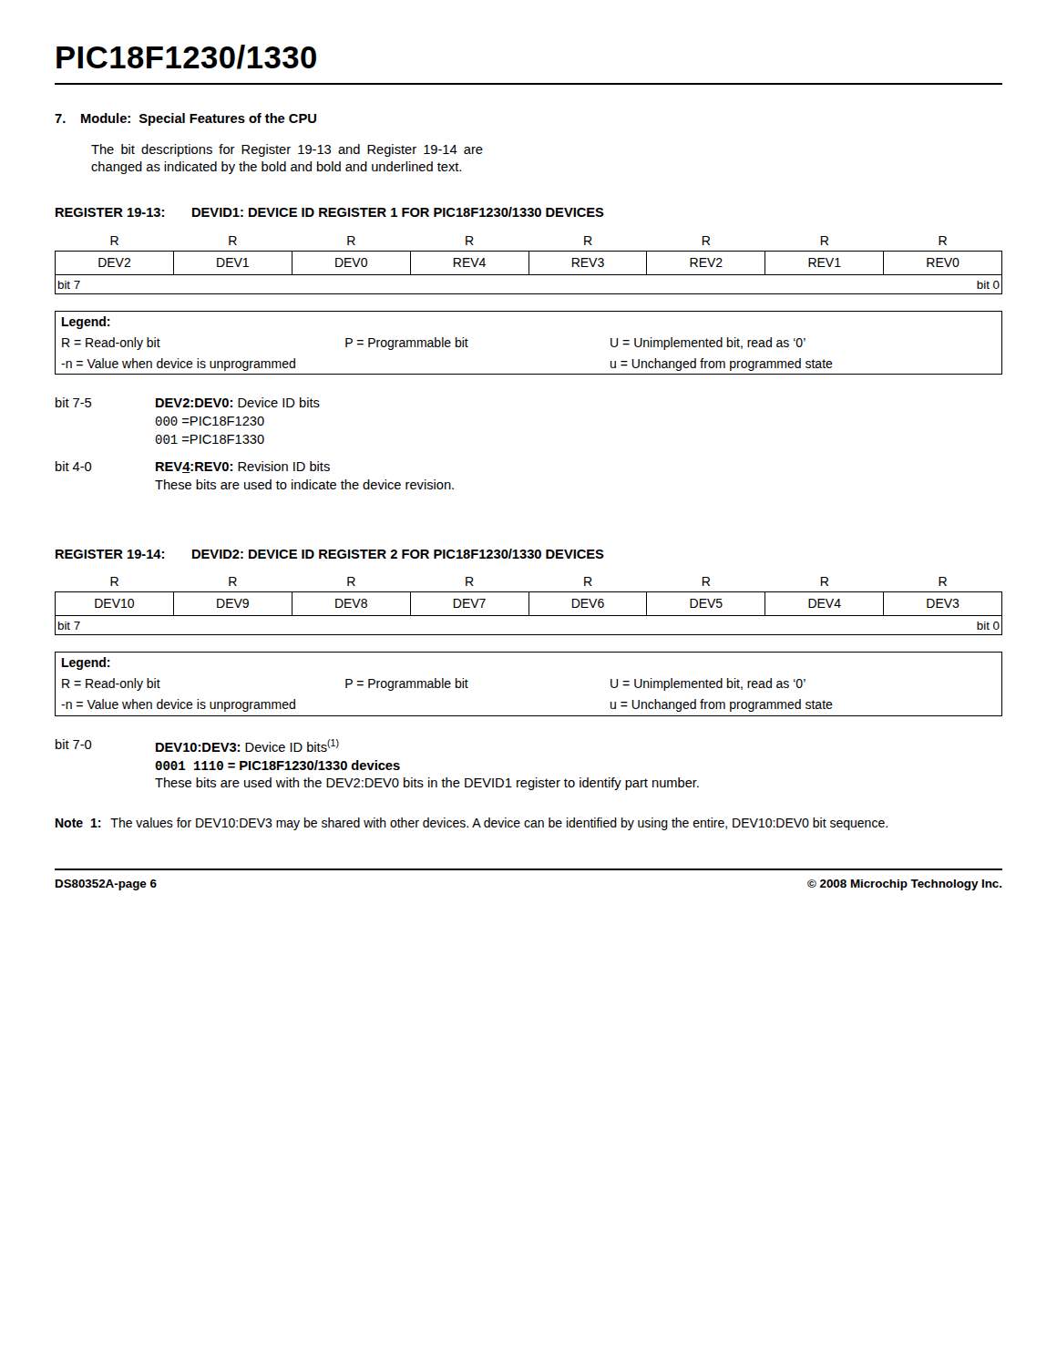PIC18F1230/1330
7. Module: Special Features of the CPU
The bit descriptions for Register 19-13 and Register 19-14 are changed as indicated by the bold and bold and underlined text.
REGISTER 19-13: DEVID1: DEVICE ID REGISTER 1 FOR PIC18F1230/1330 DEVICES
| R | R | R | R | R | R | R | R |
| DEV2 | DEV1 | DEV0 | REV4 | REV3 | REV2 | REV1 | REV0 |
bit 7 bit 0
| Legend: |
| R = Read-only bit | P = Programmable bit | U = Unimplemented bit, read as ‘0’ |
| -n = Value when device is unprogrammed | u = Unchanged from programmed state |
| bit 7-5 | DEV2:DEV0: Device ID bits 000 =PIC18F1230 001 =PIC18F1330 |
| bit 4-0 | REV 4 :REV0: Revision ID bits These bits are used to indicate the device revision. |
REGISTER 19-14: DEVID2: DEVICE ID REGISTER 2 FOR PIC18F1230/1330 DEVICES
| R | R | R | R | R | R | R | R |
| DEV10 | DEV9 | DEV8 | DEV7 | DEV6 | DEV5 | DEV4 | DEV3 |
bit 7 bit 0
| Legend: |
| R = Read-only bit | P = Programmable bit | U = Unimplemented bit, read as ‘0’ |
| -n = Value when device is unprogrammed | u = Unchanged from programmed state |
| bit 7-0 | DEV10:DEV3: Device ID bits (1) 0001 1110 = PIC18F1230/1330 devices These bits are used with the DEV2:DEV0 bits in the DEVID1 register to identify part number. |
Note 1: The values for DEV10:DEV3 may be shared with other devices. A device can be identified by using the entire, DEV10:DEV0 bit sequence.
DS80352A-page 6 © 2008 Microchip Technology Inc.